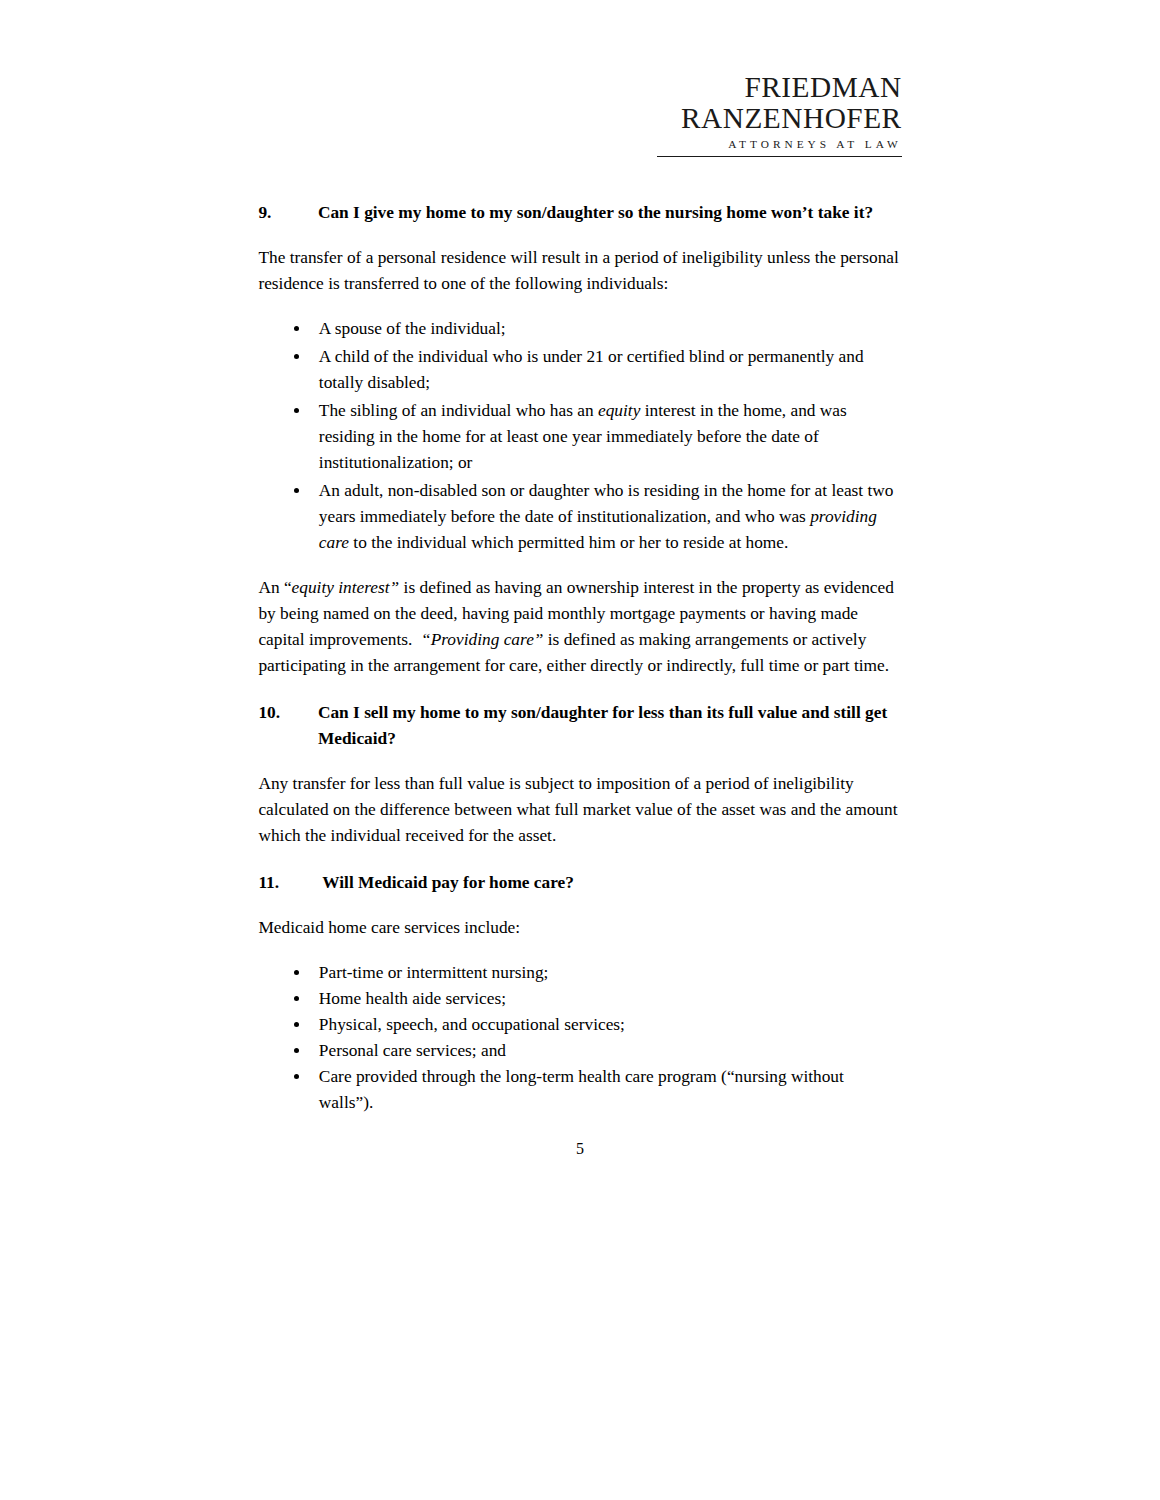FRIEDMAN
RANZENHOFER
ATTORNEYS AT LAW
9. Can I give my home to my son/daughter so the nursing home won’t take it?
The transfer of a personal residence will result in a period of ineligibility unless the personal residence is transferred to one of the following individuals:
A spouse of the individual;
A child of the individual who is under 21 or certified blind or permanently and totally disabled;
The sibling of an individual who has an equity interest in the home, and was residing in the home for at least one year immediately before the date of institutionalization; or
An adult, non-disabled son or daughter who is residing in the home for at least two years immediately before the date of institutionalization, and who was providing care to the individual which permitted him or her to reside at home.
An “equity interest” is defined as having an ownership interest in the property as evidenced by being named on the deed, having paid monthly mortgage payments or having made capital improvements. “Providing care” is defined as making arrangements or actively participating in the arrangement for care, either directly or indirectly, full time or part time.
10. Can I sell my home to my son/daughter for less than its full value and still get Medicaid?
Any transfer for less than full value is subject to imposition of a period of ineligibility calculated on the difference between what full market value of the asset was and the amount which the individual received for the asset.
11. Will Medicaid pay for home care?
Medicaid home care services include:
Part-time or intermittent nursing;
Home health aide services;
Physical, speech, and occupational services;
Personal care services; and
Care provided through the long-term health care program (“nursing without walls”).
5